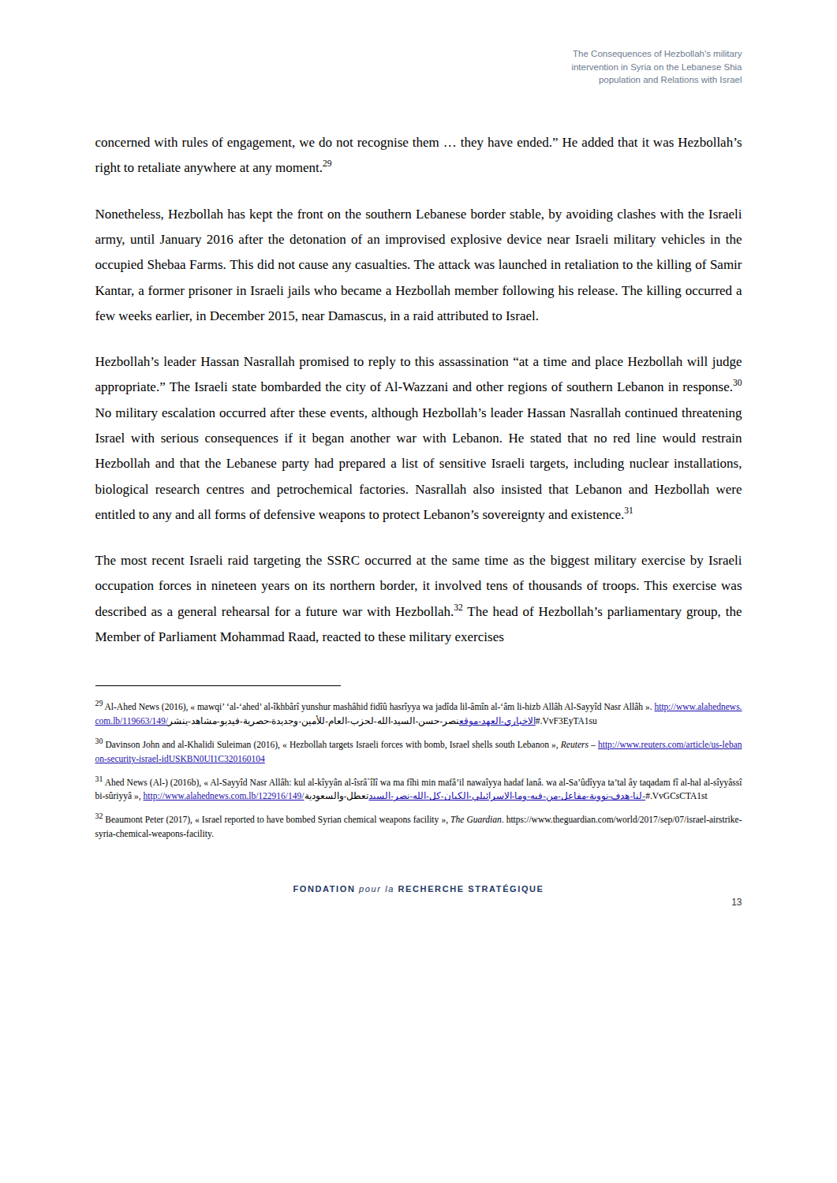The Consequences of Hezbollah's military
intervention in Syria on the Lebanese Shia
population and Relations with Israel
concerned with rules of engagement, we do not recognise them … they have ended.” He added that it was Hezbollah’s right to retaliate anywhere at any moment.29
Nonetheless, Hezbollah has kept the front on the southern Lebanese border stable, by avoiding clashes with the Israeli army, until January 2016 after the detonation of an improvised explosive device near Israeli military vehicles in the occupied Shebaa Farms. This did not cause any casualties. The attack was launched in retaliation to the killing of Samir Kantar, a former prisoner in Israeli jails who became a Hezbollah member following his release. The killing occurred a few weeks earlier, in December 2015, near Damascus, in a raid attributed to Israel.
Hezbollah’s leader Hassan Nasrallah promised to reply to this assassination “at a time and place Hezbollah will judge appropriate.” The Israeli state bombarded the city of Al-Wazzani and other regions of southern Lebanon in response.30 No military escalation occurred after these events, although Hezbollah’s leader Hassan Nasrallah continued threatening Israel with serious consequences if it began another war with Lebanon. He stated that no red line would restrain Hezbollah and that the Lebanese party had prepared a list of sensitive Israeli targets, including nuclear installations, biological research centres and petrochemical factories. Nasrallah also insisted that Lebanon and Hezbollah were entitled to any and all forms of defensive weapons to protect Lebanon’s sovereignty and existence.31
The most recent Israeli raid targeting the SSRC occurred at the same time as the biggest military exercise by Israeli occupation forces in nineteen years on its northern border, it involved tens of thousands of troops. This exercise was described as a general rehearsal for a future war with Hezbollah.32 The head of Hezbollah’s parliamentary group, the Member of Parliament Mohammad Raad, reacted to these military exercises
29 Al-Ahed News (2016), « mawqi’ ‘al-‘ahed’ al-îkhbârî yunshur mashâhid fidîû hasrîyya wa jadîda lil-âmîn al-‘âm li-hizb Allâh Al-Sayyîd Nasr Allâh ». http://www.alahednews.com.lb/119663/149/الاخباري-العهد-موقع نصر-حسن-السيد-الله-لحزب-العام-للأمين-وجديدة-حصرية-فيديو-مشاهد-ينشر#.VvF3EyTA1su
30 Davinson John and al-Khalidi Suleiman (2016), « Hezbollah targets Israeli forces with bomb, Israel shells south Lebanon », Reuters – http://www.reuters.com/article/us-lebanon-security-israel-idUSKBN0UI1C320160104
31 Ahed News (Al-) (2016b), « Al-Sayyîd Nasr Allâh: kul al-kîyyân al-îsrâ`îlî wa ma fîhi min mafâ’il nawaîyya hadaf lanâ. wa al-Sa’ûdîyya ta’tal ây taqadam fî al-hal al-sîyyâssî bi-sûriyyâ », http://www.alahednews.com.lb/122916/149/-لنا-هدف-نووية-مفاعل-من-فيه-وما-الاسرائيلي-الكيان-كل-الله-نصر-السيد تعطل-والسعودية#.VvGCsCTA1st
32 Beaumont Peter (2017), « Israel reported to have bombed Syrian chemical weapons facility », The Guardian. https://www.theguardian.com/world/2017/sep/07/israel-airstrike-syria-chemical-weapons-facility.
FONDATION pour la RECHERCHE STRATÉGIQUE
13